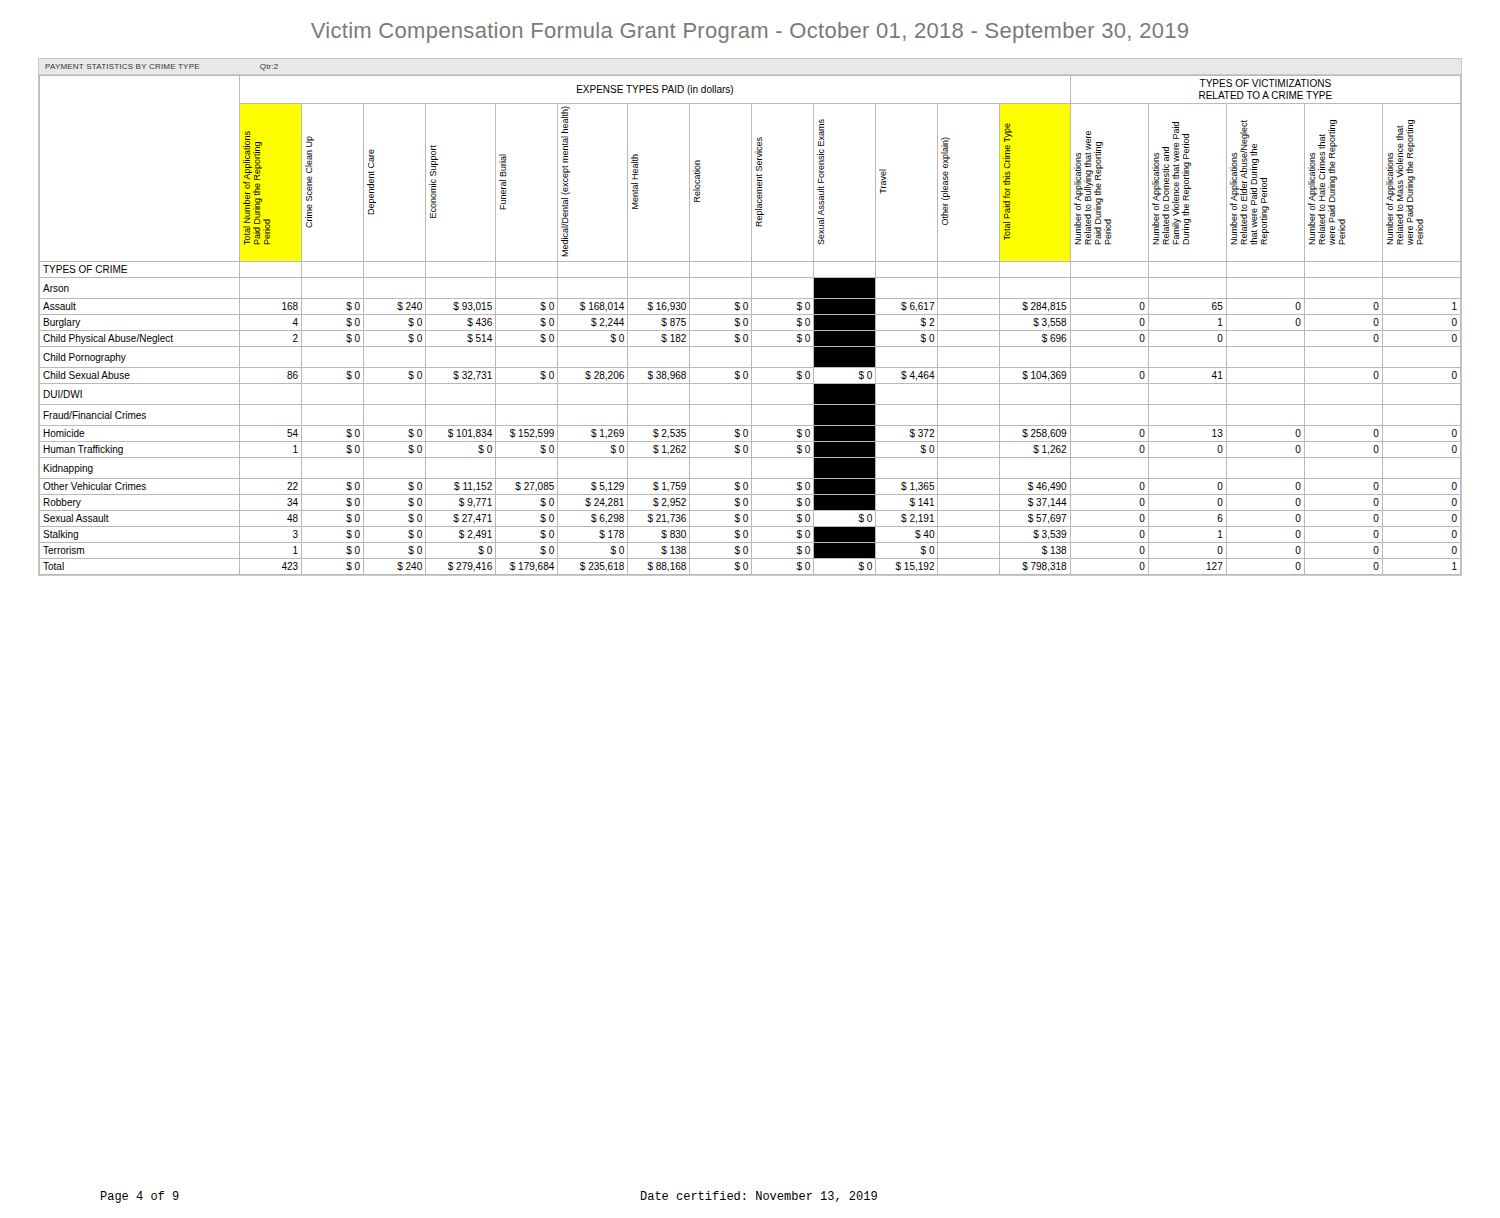Victim Compensation Formula Grant Program - October 01, 2018 - September 30, 2019
PAYMENT STATISTICS BY CRIME TYPEQtr:2
| | EXPENSE TYPES PAID (in dollars) | TYPES OF VICTIMIZATIONS RELATED TO A CRIME TYPE |
| Total Number of Applications Paid During the Reporting Period | Crime Scene Clean Up | Dependent Care | Economic Support | Funeral Burial | Medical/Dental (except mental health) | Mental Health | Relocation | Replacement Services | Sexual Assault Forensic Exams | Travel | Other (please explain) | Total Paid for this Crime Type | Number of Applications Related to Bullying that were Paid During the Reporting Period | Number of Applications Related to Domestic and Family Violence that were Paid During the Reporting Period | Number of Applications Related to Elder Abuse/Neglect that were Paid During the Reporting Period | Number of Applications Related to Hate Crimes that were Paid During the Reporting Period | Number of Applications Related to Mass Violence that were Paid During the Reporting Period |
| TYPES OF CRIME | | | | | | | | | | | | | | | | | | |
| Arson | | | | | | | | | | | | | | | | | | |
| Assault | 168 | $ 0 | $ 240 | $ 93,015 | $ 0 | $ 168,014 | $ 16,930 | $ 0 | $ 0 | | $ 6,617 | | $ 284,815 | 0 | 65 | 0 | 0 | 1 |
| Burglary | 4 | $ 0 | $ 0 | $ 436 | $ 0 | $ 2,244 | $ 875 | $ 0 | $ 0 | | $ 2 | | $ 3,558 | 0 | 1 | 0 | 0 | 0 |
| Child Physical Abuse/Neglect | 2 | $ 0 | $ 0 | $ 514 | $ 0 | $ 0 | $ 182 | $ 0 | $ 0 | | $ 0 | | $ 696 | 0 | 0 | | 0 | 0 |
| Child Pornography | | | | | | | | | | | | | | | | | | |
| Child Sexual Abuse | 86 | $ 0 | $ 0 | $ 32,731 | $ 0 | $ 28,206 | $ 38,968 | $ 0 | $ 0 | $ 0 | $ 4,464 | | $ 104,369 | 0 | 41 | | 0 | 0 |
| DUI/DWI | | | | | | | | | | | | | | | | | | |
| Fraud/Financial Crimes | | | | | | | | | | | | | | | | | | |
| Homicide | 54 | $ 0 | $ 0 | $ 101,834 | $ 152,599 | $ 1,269 | $ 2,535 | $ 0 | $ 0 | | $ 372 | | $ 258,609 | 0 | 13 | 0 | 0 | 0 |
| Human Trafficking | 1 | $ 0 | $ 0 | $ 0 | $ 0 | $ 0 | $ 1,262 | $ 0 | $ 0 | | $ 0 | | $ 1,262 | 0 | 0 | 0 | 0 | 0 |
| Kidnapping | | | | | | | | | | | | | | | | | | |
| Other Vehicular Crimes | 22 | $ 0 | $ 0 | $ 11,152 | $ 27,085 | $ 5,129 | $ 1,759 | $ 0 | $ 0 | | $ 1,365 | | $ 46,490 | 0 | 0 | 0 | 0 | 0 |
| Robbery | 34 | $ 0 | $ 0 | $ 9,771 | $ 0 | $ 24,281 | $ 2,952 | $ 0 | $ 0 | | $ 141 | | $ 37,144 | 0 | 0 | 0 | 0 | 0 |
| Sexual Assault | 48 | $ 0 | $ 0 | $ 27,471 | $ 0 | $ 6,298 | $ 21,736 | $ 0 | $ 0 | $ 0 | $ 2,191 | | $ 57,697 | 0 | 6 | 0 | 0 | 0 |
| Stalking | 3 | $ 0 | $ 0 | $ 2,491 | $ 0 | $ 178 | $ 830 | $ 0 | $ 0 | | $ 40 | | $ 3,539 | 0 | 1 | 0 | 0 | 0 |
| Terrorism | 1 | $ 0 | $ 0 | $ 0 | $ 0 | $ 0 | $ 138 | $ 0 | $ 0 | | $ 0 | | $ 138 | 0 | 0 | 0 | 0 | 0 |
| Total | 423 | $ 0 | $ 240 | $ 279,416 | $ 179,684 | $ 235,618 | $ 88,168 | $ 0 | $ 0 | $ 0 | $ 15,192 | | $ 798,318 | 0 | 127 | 0 | 0 | 1 |
Page 4 of 9 Date certified: November 13, 2019